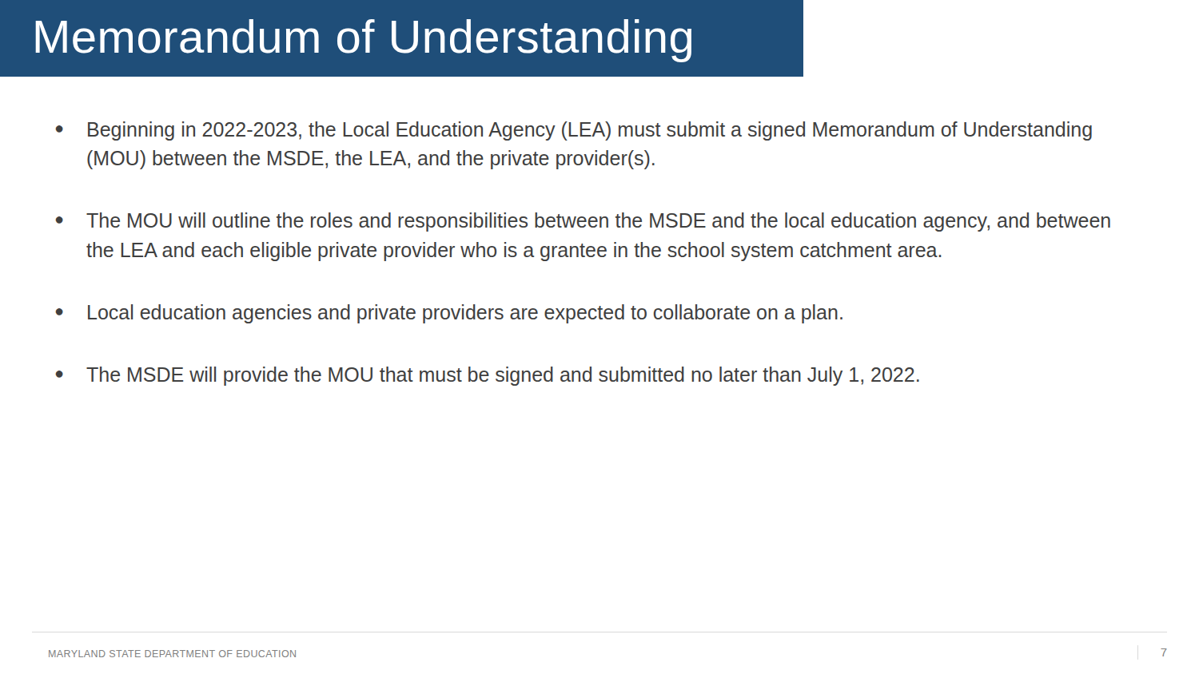Memorandum of Understanding
Beginning in 2022-2023, the Local Education Agency (LEA) must submit a signed Memorandum of Understanding (MOU) between the MSDE, the LEA, and the private provider(s).
The MOU will outline the roles and responsibilities between the MSDE and the local education agency, and between the LEA and each eligible private provider who is a grantee in the school system catchment area.
Local education agencies and private providers are expected to collaborate on a plan.
The MSDE will provide the MOU that must be signed and submitted no later than July 1, 2022.
Maryland State Department of Education
7